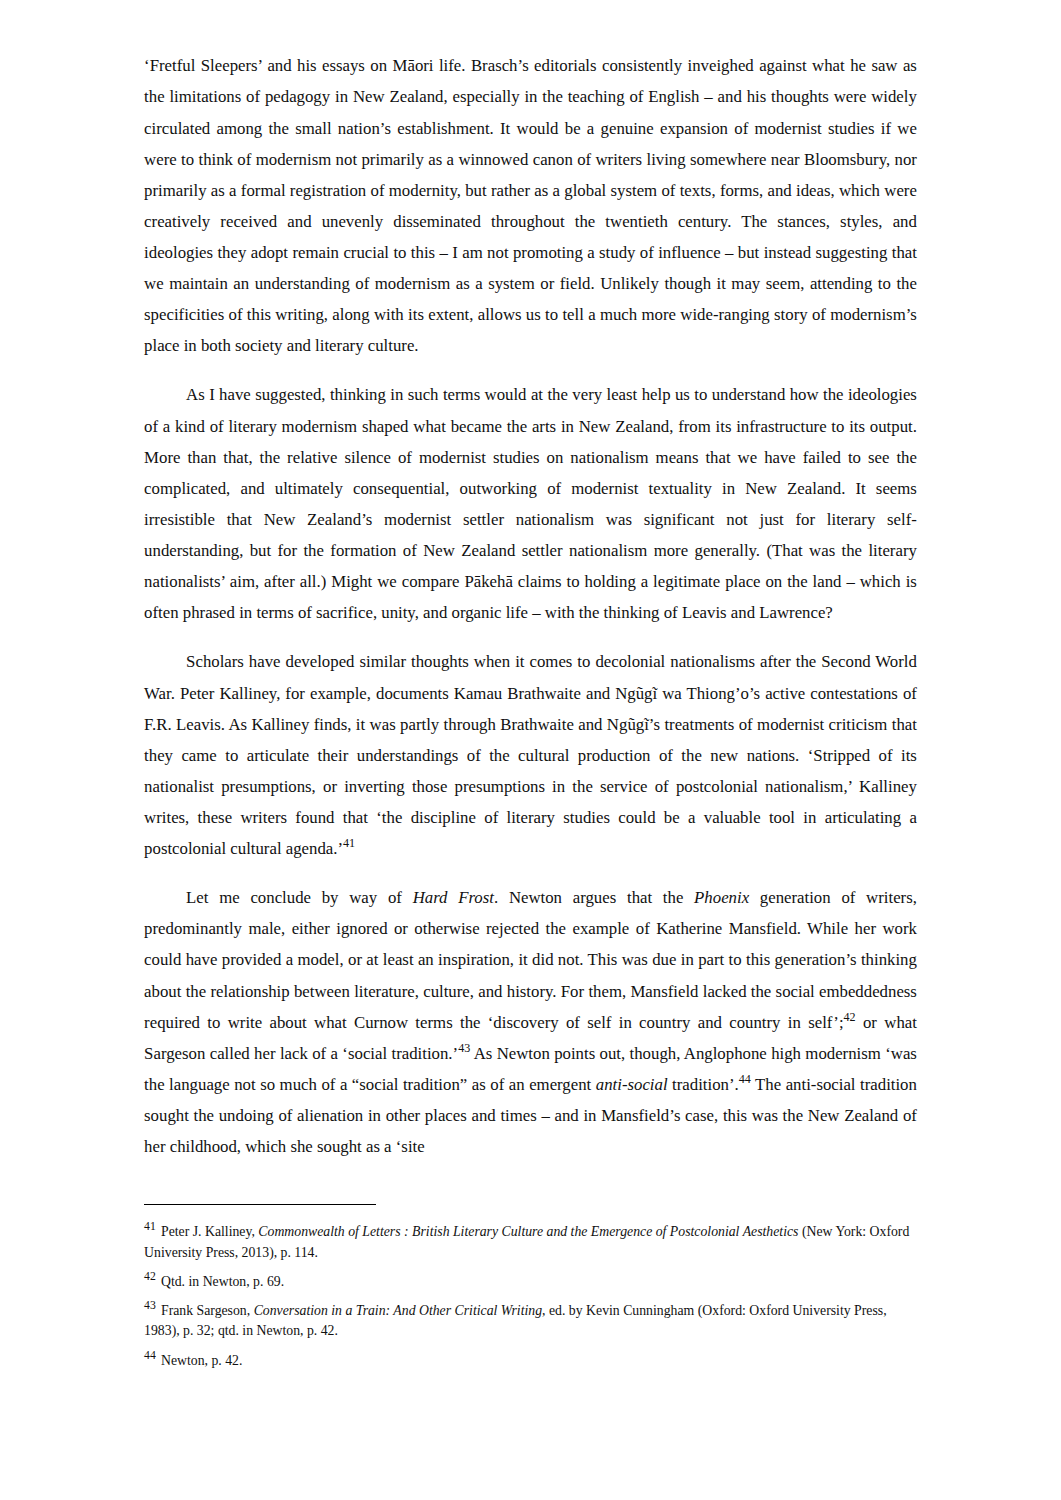‘Fretful Sleepers’ and his essays on Māori life. Brasch’s editorials consistently inveighed against what he saw as the limitations of pedagogy in New Zealand, especially in the teaching of English – and his thoughts were widely circulated among the small nation’s establishment. It would be a genuine expansion of modernist studies if we were to think of modernism not primarily as a winnowed canon of writers living somewhere near Bloomsbury, nor primarily as a formal registration of modernity, but rather as a global system of texts, forms, and ideas, which were creatively received and unevenly disseminated throughout the twentieth century. The stances, styles, and ideologies they adopt remain crucial to this – I am not promoting a study of influence – but instead suggesting that we maintain an understanding of modernism as a system or field. Unlikely though it may seem, attending to the specificities of this writing, along with its extent, allows us to tell a much more wide-ranging story of modernism’s place in both society and literary culture.
As I have suggested, thinking in such terms would at the very least help us to understand how the ideologies of a kind of literary modernism shaped what became the arts in New Zealand, from its infrastructure to its output. More than that, the relative silence of modernist studies on nationalism means that we have failed to see the complicated, and ultimately consequential, outworking of modernist textuality in New Zealand. It seems irresistible that New Zealand’s modernist settler nationalism was significant not just for literary self-understanding, but for the formation of New Zealand settler nationalism more generally. (That was the literary nationalists’ aim, after all.) Might we compare Pākehā claims to holding a legitimate place on the land – which is often phrased in terms of sacrifice, unity, and organic life – with the thinking of Leavis and Lawrence?
Scholars have developed similar thoughts when it comes to decolonial nationalisms after the Second World War. Peter Kalliney, for example, documents Kamau Brathwaite and Ngũgĩ wa Thiong’o’s active contestations of F.R. Leavis. As Kalliney finds, it was partly through Brathwaite and Ngũgĩ’s treatments of modernist criticism that they came to articulate their understandings of the cultural production of the new nations. ‘Stripped of its nationalist presumptions, or inverting those presumptions in the service of postcolonial nationalism,’ Kalliney writes, these writers found that ‘the discipline of literary studies could be a valuable tool in articulating a postcolonial cultural agenda.’41
Let me conclude by way of Hard Frost. Newton argues that the Phoenix generation of writers, predominantly male, either ignored or otherwise rejected the example of Katherine Mansfield. While her work could have provided a model, or at least an inspiration, it did not. This was due in part to this generation’s thinking about the relationship between literature, culture, and history. For them, Mansfield lacked the social embeddedness required to write about what Curnow terms the ‘discovery of self in country and country in self’;42 or what Sargeson called her lack of a ‘social tradition.’43 As Newton points out, though, Anglophone high modernism ‘was the language not so much of a “social tradition” as of an emergent anti-social tradition’.44 The anti-social tradition sought the undoing of alienation in other places and times – and in Mansfield’s case, this was the New Zealand of her childhood, which she sought as a ‘site
41 Peter J. Kalliney, Commonwealth of Letters : British Literary Culture and the Emergence of Postcolonial Aesthetics (New York: Oxford University Press, 2013), p. 114.
42 Qtd. in Newton, p. 69.
43 Frank Sargeson, Conversation in a Train: And Other Critical Writing, ed. by Kevin Cunningham (Oxford: Oxford University Press, 1983), p. 32; qtd. in Newton, p. 42.
44 Newton, p. 42.